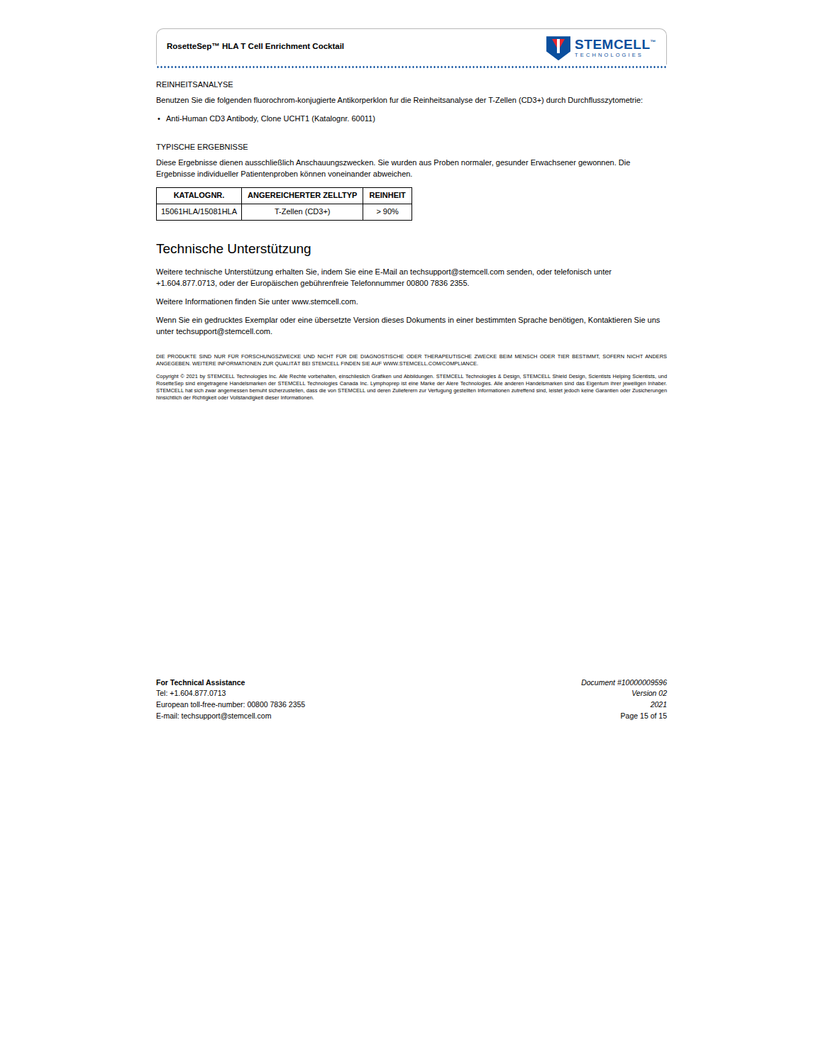RosetteSep™ HLA T Cell Enrichment Cocktail
STEMCELL™
TECHNOLOGIES
REINHEITSANALYSE
Benutzen Sie die folgenden fluorochrom-konjugierte Antikorperklon fur die Reinheitsanalyse der T-Zellen (CD3+) durch Durchflusszytometrie:
Anti-Human CD3 Antibody, Clone UCHT1 (Katalognr. 60011)
TYPISCHE ERGEBNISSE
Diese Ergebnisse dienen ausschließlich Anschauungszwecken. Sie wurden aus Proben normaler, gesunder Erwachsener gewonnen. Die Ergebnisse individueller Patientenproben können voneinander abweichen.
| KATALOGNR. | ANGEREICHERTER ZELLTYP | REINHEIT |
| --- | --- | --- |
| 15061HLA/15081HLA | T-Zellen (CD3+) | > 90% |
Technische Unterstützung
Weitere technische Unterstützung erhalten Sie, indem Sie eine E-Mail an techsupport@stemcell.com senden, oder telefonisch unter +1.604.877.0713, oder der Europäischen gebührenfreie Telefonnummer 00800 7836 2355.
Weitere Informationen finden Sie unter www.stemcell.com.
Wenn Sie ein gedrucktes Exemplar oder eine übersetzte Version dieses Dokuments in einer bestimmten Sprache benötigen, Kontaktieren Sie uns unter techsupport@stemcell.com.
DIE PRODUKTE SIND NUR FÜR FORSCHUNGSZWECKE UND NICHT FÜR DIE DIAGNOSTISCHE ODER THERAPEUTISCHE ZWECKE BEIM MENSCH ODER TIER BESTIMMT, SOFERN NICHT ANDERS ANGEGEBEN. WEITERE INFORMATIONEN ZUR QUALITÄT BEI STEMCELL FINDEN SIE AUF WWW.STEMCELL.COM/COMPLIANCE.
Copyright © 2021 by STEMCELL Technologies Inc. Alle Rechte vorbehalten, einschlieslich Grafiken und Abbildungen. STEMCELL Technologies & Design, STEMCELL Shield Design, Scientists Helping Scientists, und RosetteSep sind eingetragene Handelsmarken der STEMCELL Technologies Canada Inc. Lymphoprep ist eine Marke der Alere Technologies. Alle anderen Handelsmarken sind das Eigentum ihrer jeweiligen Inhaber. STEMCELL hat sich zwar angemessen bemuht sicherzustellen, dass die von STEMCELL und deren Zulieferern zur Verfugung gestellten Informationen zutreffend sind, leistet jedoch keine Garantien oder Zusicherungen hinsichtlich der Richtigkeit oder Vollstandigkeit dieser Informationen.
For Technical Assistance
Tel: +1.604.877.0713
European toll-free-number: 00800 7836 2355
E-mail: techsupport@stemcell.com
Document #10000009596
Version 02
2021
Page 15 of 15